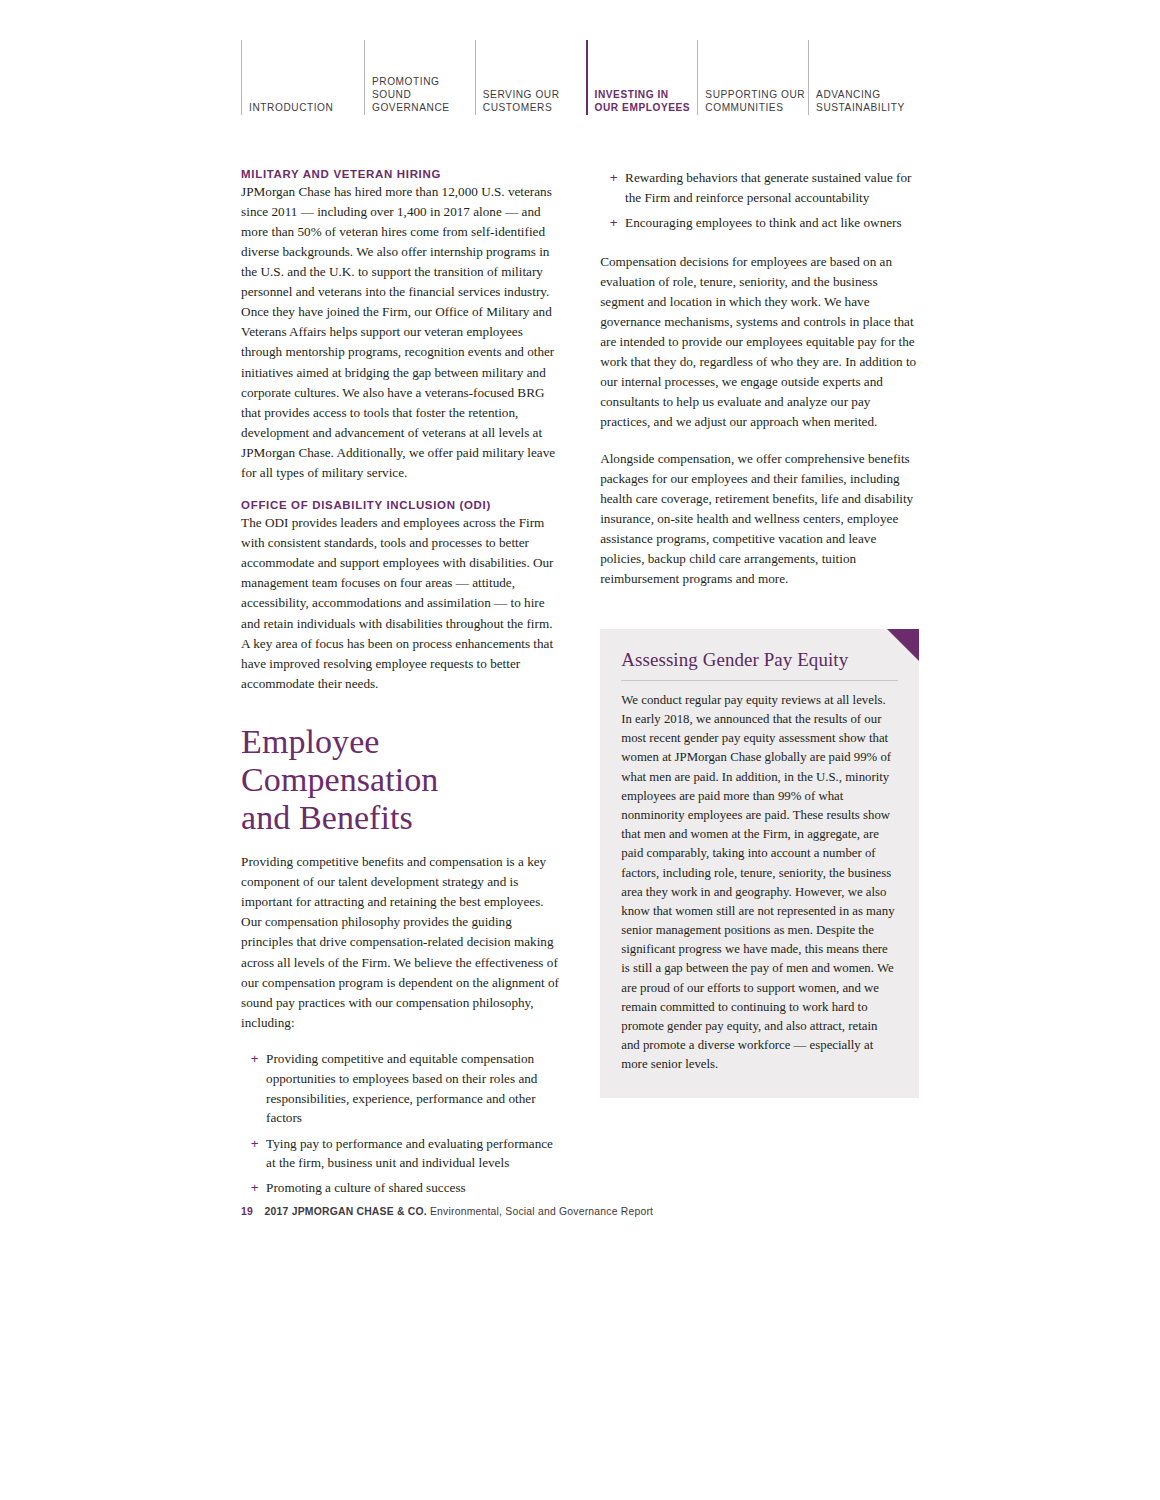Introduction
Promoting Sound
Governance
Serving Our
Customers
Investing in
Our Employees
Supporting Our
Communities
Advancing
Sustainability
Military and Veteran Hiring
JPMorgan Chase has hired more than 12,000 U.S. veterans since 2011 — including over 1,400 in 2017 alone — and more than 50% of veteran hires come from self-identified diverse backgrounds. We also offer internship programs in the U.S. and the U.K. to support the transition of military personnel and veterans into the financial services industry. Once they have joined the Firm, our Office of Military and Veterans Affairs helps support our veteran employees through mentorship programs, recognition events and other initiatives aimed at bridging the gap between military and corporate cultures. We also have a veterans-focused BRG that provides access to tools that foster the retention, development and advancement of veterans at all levels at JPMorgan Chase. Additionally, we offer paid military leave for all types of military service.
Office of Disability Inclusion (ODI)
The ODI provides leaders and employees across the Firm with consistent standards, tools and processes to better accommodate and support employees with disabilities. Our management team focuses on four areas — attitude, accessibility, accommodations and assimilation — to hire and retain individuals with disabilities throughout the firm. A key area of focus has been on process enhancements that have improved resolving employee requests to better accommodate their needs.
Employee Compensation
and Benefits
Providing competitive benefits and compensation is a key component of our talent development strategy and is important for attracting and retaining the best employees. Our compensation philosophy provides the guiding principles that drive compensation-related decision making across all levels of the Firm. We believe the effectiveness of our compensation program is dependent on the alignment of sound pay practices with our compensation philosophy, including:
Providing competitive and equitable compensation opportunities to employees based on their roles and responsibilities, experience, performance and other factors
Tying pay to performance and evaluating performance at the firm, business unit and individual levels
Promoting a culture of shared success
Rewarding behaviors that generate sustained value for the Firm and reinforce personal accountability
Encouraging employees to think and act like owners
Compensation decisions for employees are based on an evaluation of role, tenure, seniority, and the business segment and location in which they work. We have governance mechanisms, systems and controls in place that are intended to provide our employees equitable pay for the work that they do, regardless of who they are. In addition to our internal processes, we engage outside experts and consultants to help us evaluate and analyze our pay practices, and we adjust our approach when merited.
Alongside compensation, we offer comprehensive benefits packages for our employees and their families, including health care coverage, retirement benefits, life and disability insurance, on-site health and wellness centers, employee assistance programs, competitive vacation and leave policies, backup child care arrangements, tuition reimbursement programs and more.
Assessing Gender Pay Equity
We conduct regular pay equity reviews at all levels. In early 2018, we announced that the results of our most recent gender pay equity assessment show that women at JPMorgan Chase globally are paid 99% of what men are paid. In addition, in the U.S., minority employees are paid more than 99% of what nonminority employees are paid. These results show that men and women at the Firm, in aggregate, are paid comparably, taking into account a number of factors, including role, tenure, seniority, the business area they work in and geography. However, we also know that women still are not represented in as many senior management positions as men. Despite the significant progress we have made, this means there is still a gap between the pay of men and women. We are proud of our efforts to support women, and we remain committed to continuing to work hard to promote gender pay equity, and also attract, retain and promote a diverse workforce — especially at more senior levels.
192017 JPMorgan Chase & Co. Environmental, Social and Governance Report